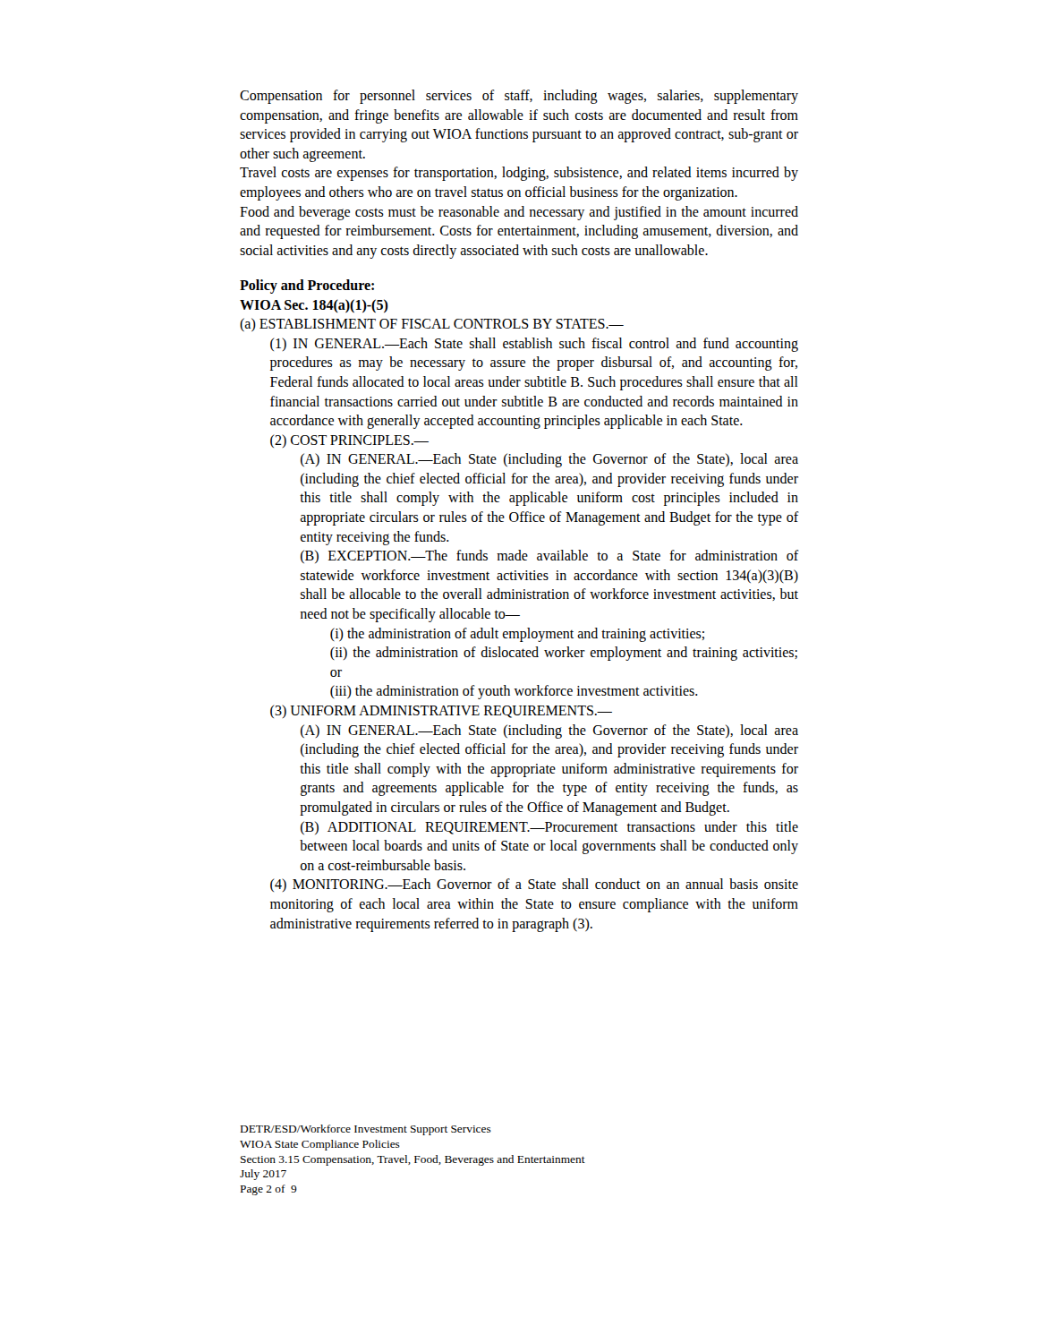Compensation for personnel services of staff, including wages, salaries, supplementary compensation, and fringe benefits are allowable if such costs are documented and result from services provided in carrying out WIOA functions pursuant to an approved contract, sub-grant or other such agreement.
Travel costs are expenses for transportation, lodging, subsistence, and related items incurred by employees and others who are on travel status on official business for the organization.
Food and beverage costs must be reasonable and necessary and justified in the amount incurred and requested for reimbursement. Costs for entertainment, including amusement, diversion, and social activities and any costs directly associated with such costs are unallowable.
Policy and Procedure:
WIOA Sec. 184(a)(1)-(5)
(a) ESTABLISHMENT OF FISCAL CONTROLS BY STATES.—
(1) IN GENERAL.—Each State shall establish such fiscal control and fund accounting procedures as may be necessary to assure the proper disbursal of, and accounting for, Federal funds allocated to local areas under subtitle B. Such procedures shall ensure that all financial transactions carried out under subtitle B are conducted and records maintained in accordance with generally accepted accounting principles applicable in each State.
(2) COST PRINCIPLES.—
(A) IN GENERAL.—Each State (including the Governor of the State), local area (including the chief elected official for the area), and provider receiving funds under this title shall comply with the applicable uniform cost principles included in appropriate circulars or rules of the Office of Management and Budget for the type of entity receiving the funds.
(B) EXCEPTION.—The funds made available to a State for administration of statewide workforce investment activities in accordance with section 134(a)(3)(B) shall be allocable to the overall administration of workforce investment activities, but need not be specifically allocable to—
(i) the administration of adult employment and training activities;
(ii) the administration of dislocated worker employment and training activities; or
(iii) the administration of youth workforce investment activities.
(3) UNIFORM ADMINISTRATIVE REQUIREMENTS.—
(A) IN GENERAL.—Each State (including the Governor of the State), local area (including the chief elected official for the area), and provider receiving funds under this title shall comply with the appropriate uniform administrative requirements for grants and agreements applicable for the type of entity receiving the funds, as promulgated in circulars or rules of the Office of Management and Budget.
(B) ADDITIONAL REQUIREMENT.—Procurement transactions under this title between local boards and units of State or local governments shall be conducted only on a cost-reimbursable basis.
(4) MONITORING.—Each Governor of a State shall conduct on an annual basis onsite monitoring of each local area within the State to ensure compliance with the uniform administrative requirements referred to in paragraph (3).
DETR/ESD/Workforce Investment Support Services
WIOA State Compliance Policies
Section 3.15 Compensation, Travel, Food, Beverages and Entertainment
July 2017
Page 2 of 9